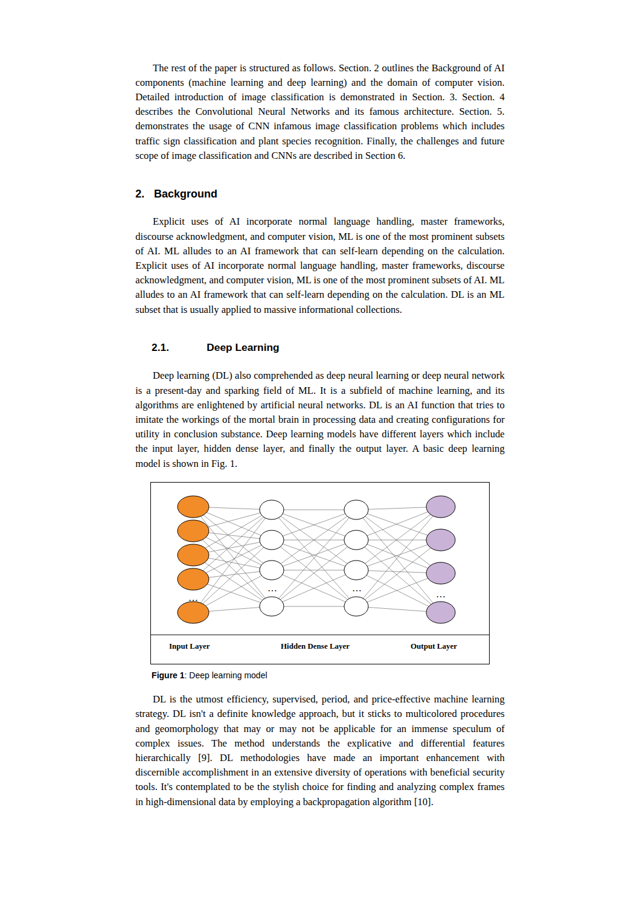The rest of the paper is structured as follows. Section. 2 outlines the Background of AI components (machine learning and deep learning) and the domain of computer vision. Detailed introduction of image classification is demonstrated in Section. 3. Section. 4 describes the Convolutional Neural Networks and its famous architecture. Section. 5. demonstrates the usage of CNN infamous image classification problems which includes traffic sign classification and plant species recognition. Finally, the challenges and future scope of image classification and CNNs are described in Section 6.
2. Background
Explicit uses of AI incorporate normal language handling, master frameworks, discourse acknowledgment, and computer vision, ML is one of the most prominent subsets of AI. ML alludes to an AI framework that can self-learn depending on the calculation. Explicit uses of AI incorporate normal language handling, master frameworks, discourse acknowledgment, and computer vision, ML is one of the most prominent subsets of AI. ML alludes to an AI framework that can self-learn depending on the calculation. DL is an ML subset that is usually applied to massive informational collections.
2.1. Deep Learning
Deep learning (DL) also comprehended as deep neural learning or deep neural network is a present-day and sparking field of ML. It is a subfield of machine learning, and its algorithms are enlightened by artificial neural networks. DL is an AI function that tries to imitate the workings of the mortal brain in processing data and creating configurations for utility in conclusion substance. Deep learning models have different layers which include the input layer, hidden dense layer, and finally the output layer. A basic deep learning model is shown in Fig. 1.
… … … … Input Layer Hidden Dense Layer Output Layer
Figure 1: Deep learning model
DL is the utmost efficiency, supervised, period, and price-effective machine learning strategy. DL isn't a definite knowledge approach, but it sticks to multicolored procedures and geomorphology that may or may not be applicable for an immense speculum of complex issues. The method understands the explicative and differential features hierarchically [9]. DL methodologies have made an important enhancement with discernible accomplishment in an extensive diversity of operations with beneficial security tools. It's contemplated to be the stylish choice for finding and analyzing complex frames in high-dimensional data by employing a backpropagation algorithm [10].